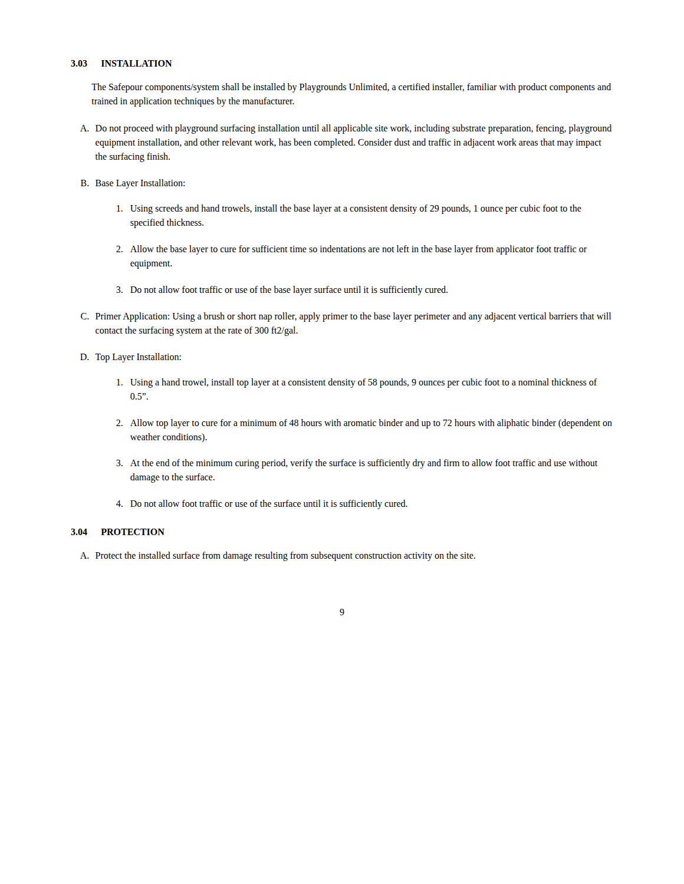3.03 INSTALLATION
The Safepour components/system shall be installed by Playgrounds Unlimited, a certified installer, familiar with product components and trained in application techniques by the manufacturer.
Do not proceed with playground surfacing installation until all applicable site work, including substrate preparation, fencing, playground equipment installation, and other relevant work, has been completed. Consider dust and traffic in adjacent work areas that may impact the surfacing finish.
Base Layer Installation:
Using screeds and hand trowels, install the base layer at a consistent density of 29 pounds, 1 ounce per cubic foot to the specified thickness.
Allow the base layer to cure for sufficient time so indentations are not left in the base layer from applicator foot traffic or equipment.
Do not allow foot traffic or use of the base layer surface until it is sufficiently cured.
Primer Application: Using a brush or short nap roller, apply primer to the base layer perimeter and any adjacent vertical barriers that will contact the surfacing system at the rate of 300 ft2/gal.
Top Layer Installation:
Using a hand trowel, install top layer at a consistent density of 58 pounds, 9 ounces per cubic foot to a nominal thickness of 0.5”.
Allow top layer to cure for a minimum of 48 hours with aromatic binder and up to 72 hours with aliphatic binder (dependent on weather conditions).
At the end of the minimum curing period, verify the surface is sufficiently dry and firm to allow foot traffic and use without damage to the surface.
Do not allow foot traffic or use of the surface until it is sufficiently cured.
3.04 PROTECTION
Protect the installed surface from damage resulting from subsequent construction activity on the site.
9